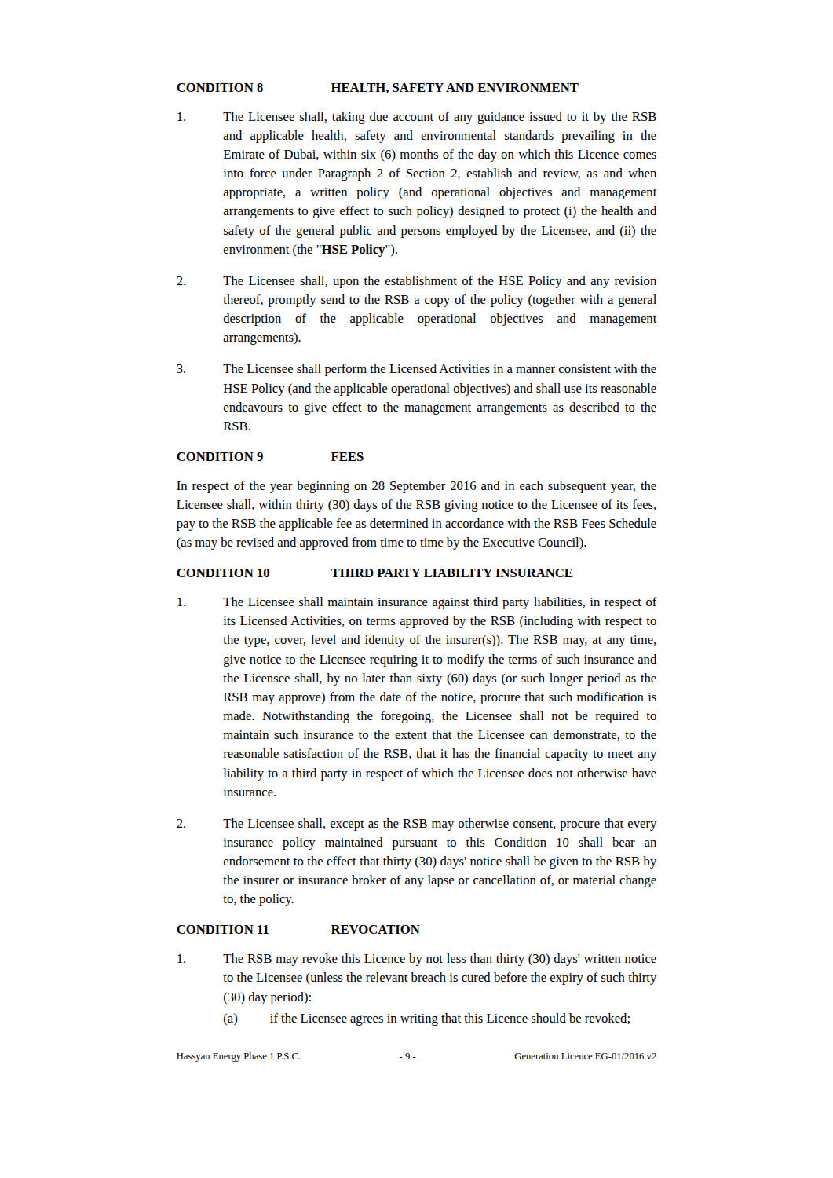CONDITION 8 HEALTH, SAFETY AND ENVIRONMENT
1. The Licensee shall, taking due account of any guidance issued to it by the RSB and applicable health, safety and environmental standards prevailing in the Emirate of Dubai, within six (6) months of the day on which this Licence comes into force under Paragraph 2 of Section 2, establish and review, as and when appropriate, a written policy (and operational objectives and management arrangements to give effect to such policy) designed to protect (i) the health and safety of the general public and persons employed by the Licensee, and (ii) the environment (the "HSE Policy").
2. The Licensee shall, upon the establishment of the HSE Policy and any revision thereof, promptly send to the RSB a copy of the policy (together with a general description of the applicable operational objectives and management arrangements).
3. The Licensee shall perform the Licensed Activities in a manner consistent with the HSE Policy (and the applicable operational objectives) and shall use its reasonable endeavours to give effect to the management arrangements as described to the RSB.
CONDITION 9 FEES
In respect of the year beginning on 28 September 2016 and in each subsequent year, the Licensee shall, within thirty (30) days of the RSB giving notice to the Licensee of its fees, pay to the RSB the applicable fee as determined in accordance with the RSB Fees Schedule (as may be revised and approved from time to time by the Executive Council).
CONDITION 10 THIRD PARTY LIABILITY INSURANCE
1. The Licensee shall maintain insurance against third party liabilities, in respect of its Licensed Activities, on terms approved by the RSB (including with respect to the type, cover, level and identity of the insurer(s)). The RSB may, at any time, give notice to the Licensee requiring it to modify the terms of such insurance and the Licensee shall, by no later than sixty (60) days (or such longer period as the RSB may approve) from the date of the notice, procure that such modification is made. Notwithstanding the foregoing, the Licensee shall not be required to maintain such insurance to the extent that the Licensee can demonstrate, to the reasonable satisfaction of the RSB, that it has the financial capacity to meet any liability to a third party in respect of which the Licensee does not otherwise have insurance.
2. The Licensee shall, except as the RSB may otherwise consent, procure that every insurance policy maintained pursuant to this Condition 10 shall bear an endorsement to the effect that thirty (30) days' notice shall be given to the RSB by the insurer or insurance broker of any lapse or cancellation of, or material change to, the policy.
CONDITION 11 REVOCATION
1. The RSB may revoke this Licence by not less than thirty (30) days' written notice to the Licensee (unless the relevant breach is cured before the expiry of such thirty (30) day period):
(a) if the Licensee agrees in writing that this Licence should be revoked;
Hassyan Energy Phase 1 P.S.C.
- 9 -
Generation Licence EG-01/2016 v2